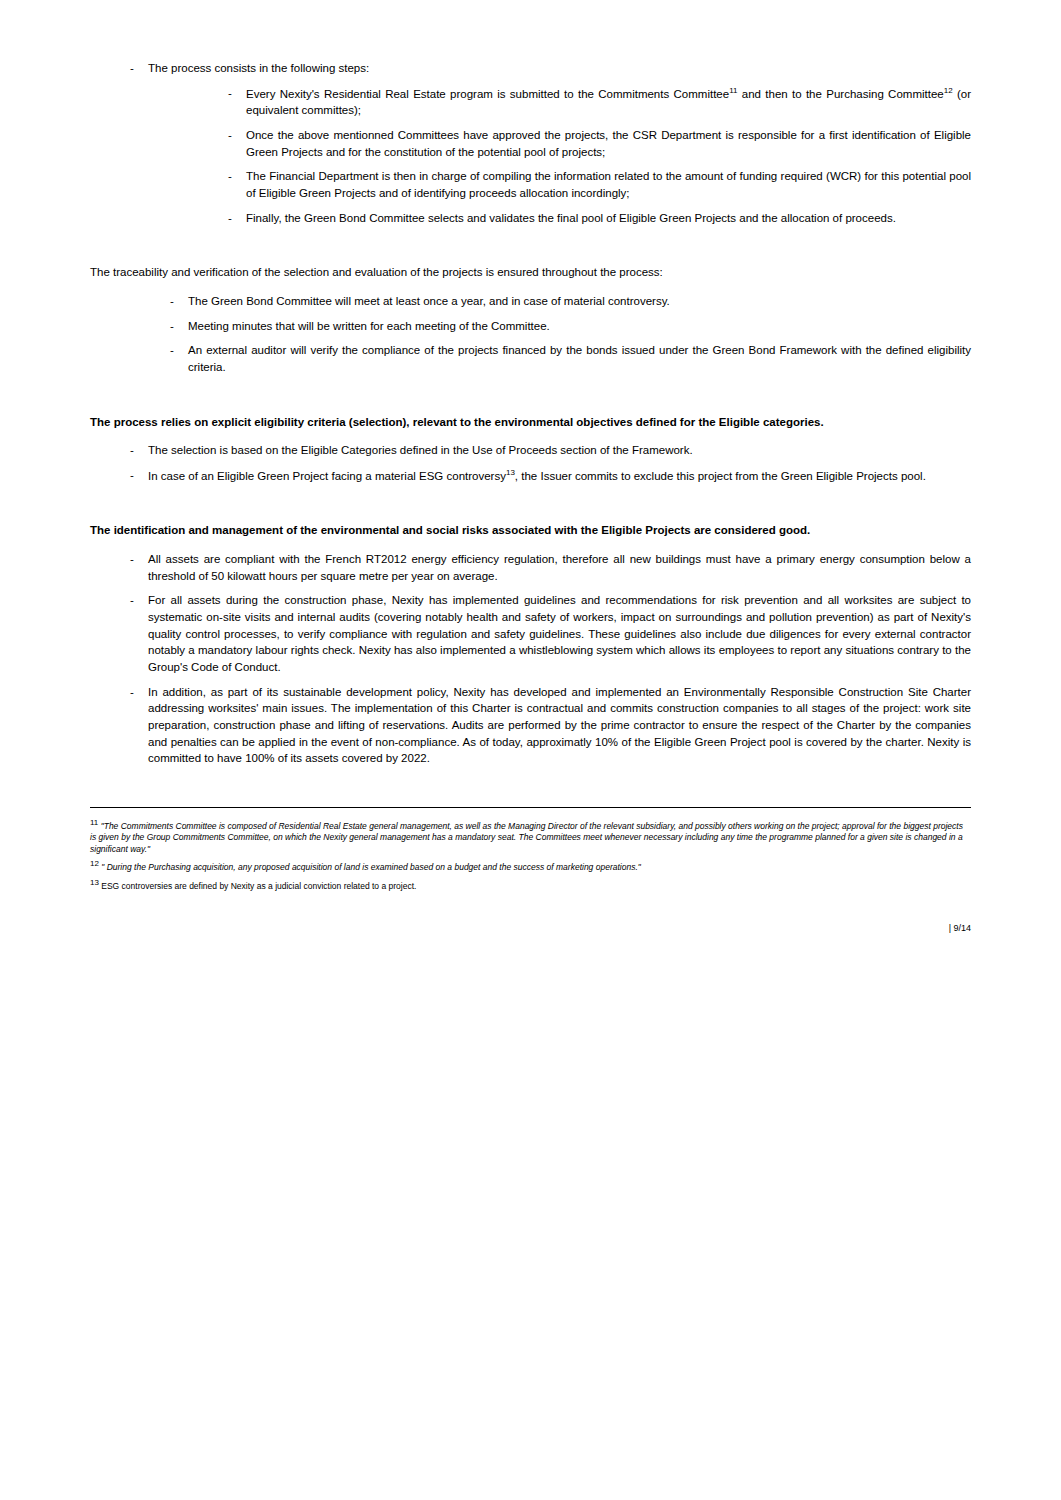The process consists in the following steps:
Every Nexity's Residential Real Estate program is submitted to the Commitments Committee11 and then to the Purchasing Committee12 (or equivalent committes);
Once the above mentionned Committees have approved the projects, the CSR Department is responsible for a first identification of Eligible Green Projects and for the constitution of the potential pool of projects;
The Financial Department is then in charge of compiling the information related to the amount of funding required (WCR) for this potential pool of Eligible Green Projects and of identifying proceeds allocation incordingly;
Finally, the Green Bond Committee selects and validates the final pool of Eligible Green Projects and the allocation of proceeds.
The traceability and verification of the selection and evaluation of the projects is ensured throughout the process:
The Green Bond Committee will meet at least once a year, and in case of material controversy.
Meeting minutes that will be written for each meeting of the Committee.
An external auditor will verify the compliance of the projects financed by the bonds issued under the Green Bond Framework with the defined eligibility criteria.
The process relies on explicit eligibility criteria (selection), relevant to the environmental objectives defined for the Eligible categories.
The selection is based on the Eligible Categories defined in the Use of Proceeds section of the Framework.
In case of an Eligible Green Project facing a material ESG controversy13, the Issuer commits to exclude this project from the Green Eligible Projects pool.
The identification and management of the environmental and social risks associated with the Eligible Projects are considered good.
All assets are compliant with the French RT2012 energy efficiency regulation, therefore all new buildings must have a primary energy consumption below a threshold of 50 kilowatt hours per square metre per year on average.
For all assets during the construction phase, Nexity has implemented guidelines and recommendations for risk prevention and all worksites are subject to systematic on-site visits and internal audits (covering notably health and safety of workers, impact on surroundings and pollution prevention) as part of Nexity's quality control processes, to verify compliance with regulation and safety guidelines. These guidelines also include due diligences for every external contractor notably a mandatory labour rights check. Nexity has also implemented a whistleblowing system which allows its employees to report any situations contrary to the Group's Code of Conduct.
In addition, as part of its sustainable development policy, Nexity has developed and implemented an Environmentally Responsible Construction Site Charter addressing worksites' main issues. The implementation of this Charter is contractual and commits construction companies to all stages of the project: work site preparation, construction phase and lifting of reservations. Audits are performed by the prime contractor to ensure the respect of the Charter by the companies and penalties can be applied in the event of non-compliance. As of today, approximatly 10% of the Eligible Green Project pool is covered by the charter. Nexity is committed to have 100% of its assets covered by 2022.
11 "The Commitments Committee is composed of Residential Real Estate general management, as well as the Managing Director of the relevant subsidiary, and possibly others working on the project; approval for the biggest projects is given by the Group Commitments Committee, on which the Nexity general management has a mandatory seat. The Committees meet whenever necessary including any time the programme planned for a given site is changed in a significant way."
12 " During the Purchasing acquisition, any proposed acquisition of land is examined based on a budget and the success of marketing operations."
13 ESG controversies are defined by Nexity as a judicial conviction related to a project.
| 9/14